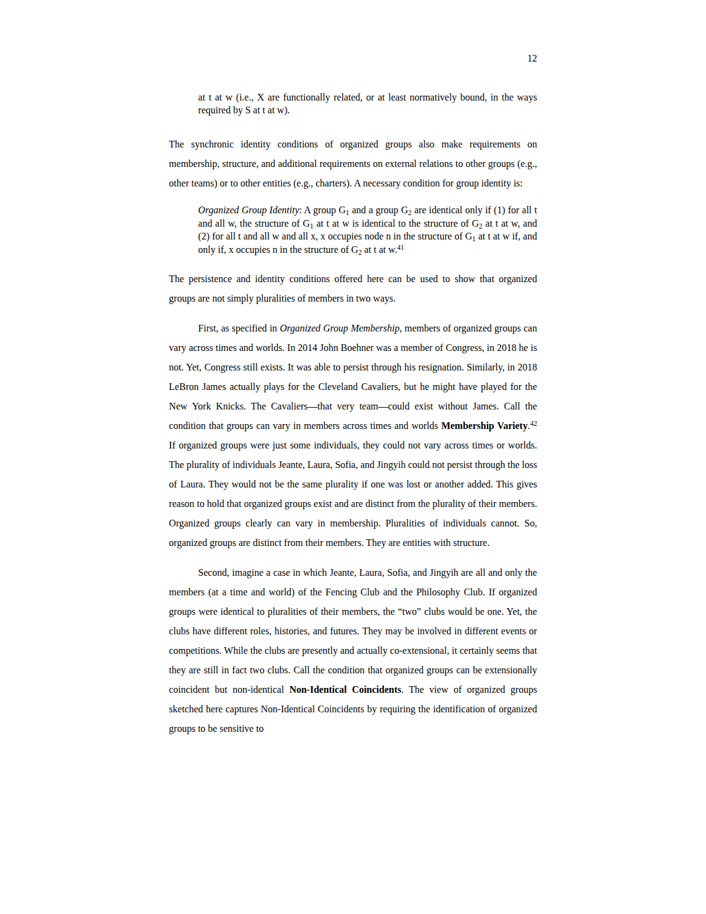12
at t at w (i.e., X are functionally related, or at least normatively bound, in the ways required by S at t at w).
The synchronic identity conditions of organized groups also make requirements on membership, structure, and additional requirements on external relations to other groups (e.g., other teams) or to other entities (e.g., charters). A necessary condition for group identity is:
Organized Group Identity: A group G1 and a group G2 are identical only if (1) for all t and all w, the structure of G1 at t at w is identical to the structure of G2 at t at w, and (2) for all t and all w and all x, x occupies node n in the structure of G1 at t at w if, and only if, x occupies n in the structure of G2 at t at w.41
The persistence and identity conditions offered here can be used to show that organized groups are not simply pluralities of members in two ways.
First, as specified in Organized Group Membership, members of organized groups can vary across times and worlds. In 2014 John Boehner was a member of Congress, in 2018 he is not. Yet, Congress still exists. It was able to persist through his resignation. Similarly, in 2018 LeBron James actually plays for the Cleveland Cavaliers, but he might have played for the New York Knicks. The Cavaliers—that very team—could exist without James. Call the condition that groups can vary in members across times and worlds Membership Variety.42 If organized groups were just some individuals, they could not vary across times or worlds. The plurality of individuals Jeante, Laura, Sofia, and Jingyih could not persist through the loss of Laura. They would not be the same plurality if one was lost or another added. This gives reason to hold that organized groups exist and are distinct from the plurality of their members. Organized groups clearly can vary in membership. Pluralities of individuals cannot. So, organized groups are distinct from their members. They are entities with structure.
Second, imagine a case in which Jeante, Laura, Sofia, and Jingyih are all and only the members (at a time and world) of the Fencing Club and the Philosophy Club. If organized groups were identical to pluralities of their members, the “two” clubs would be one. Yet, the clubs have different roles, histories, and futures. They may be involved in different events or competitions. While the clubs are presently and actually co-extensional, it certainly seems that they are still in fact two clubs. Call the condition that organized groups can be extensionally coincident but non-identical Non-Identical Coincidents. The view of organized groups sketched here captures Non-Identical Coincidents by requiring the identification of organized groups to be sensitive to